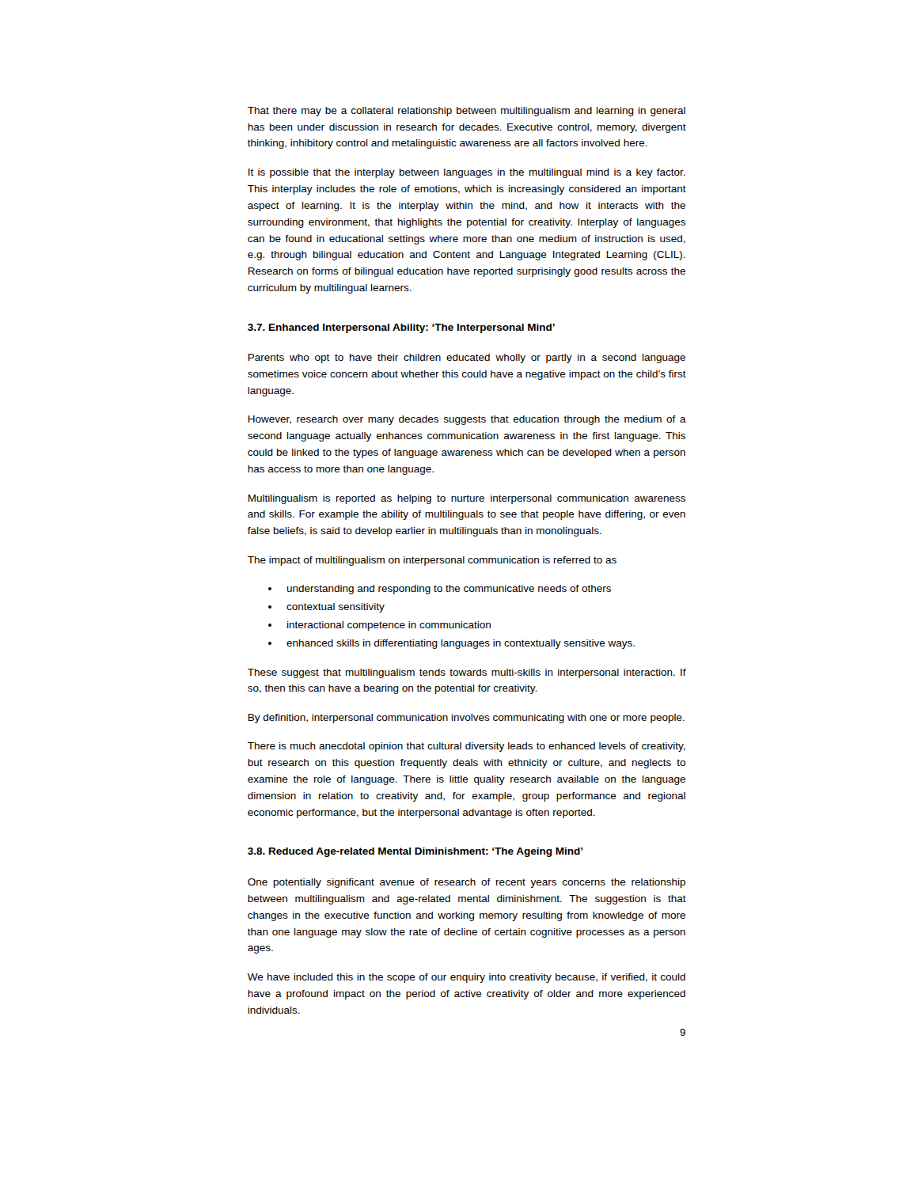That there may be a collateral relationship between multilingualism and learning in general has been under discussion in research for decades. Executive control, memory, divergent thinking, inhibitory control and metalinguistic awareness are all factors involved here.
It is possible that the interplay between languages in the multilingual mind is a key factor. This interplay includes the role of emotions, which is increasingly considered an important aspect of learning. It is the interplay within the mind, and how it interacts with the surrounding environment, that highlights the potential for creativity. Interplay of languages can be found in educational settings where more than one medium of instruction is used, e.g. through bilingual education and Content and Language Integrated Learning (CLIL). Research on forms of bilingual education have reported surprisingly good results across the curriculum by multilingual learners.
3.7. Enhanced Interpersonal Ability: ‘The Interpersonal Mind’
Parents who opt to have their children educated wholly or partly in a second language sometimes voice concern about whether this could have a negative impact on the child’s first language.
However, research over many decades suggests that education through the medium of a second language actually enhances communication awareness in the first language. This could be linked to the types of language awareness which can be developed when a person has access to more than one language.
Multilingualism is reported as helping to nurture interpersonal communication awareness and skills. For example the ability of multilinguals to see that people have differing, or even false beliefs, is said to develop earlier in multilinguals than in monolinguals.
The impact of multilingualism on interpersonal communication is referred to as
understanding and responding to the communicative needs of others
contextual sensitivity
interactional competence in communication
enhanced skills in differentiating languages in contextually sensitive ways.
These suggest that multilingualism tends towards multi-skills in interpersonal interaction. If so, then this can have a bearing on the potential for creativity.
By definition, interpersonal communication involves communicating with one or more people.
There is much anecdotal opinion that cultural diversity leads to enhanced levels of creativity, but research on this question frequently deals with ethnicity or culture, and neglects to examine the role of language. There is little quality research available on the language dimension in relation to creativity and, for example, group performance and regional economic performance, but the interpersonal advantage is often reported.
3.8. Reduced Age-related Mental Diminishment: ‘The Ageing Mind’
One potentially significant avenue of research of recent years concerns the relationship between multilingualism and age-related mental diminishment. The suggestion is that changes in the executive function and working memory resulting from knowledge of more than one language may slow the rate of decline of certain cognitive processes as a person ages.
We have included this in the scope of our enquiry into creativity because, if verified, it could have a profound impact on the period of active creativity of older and more experienced individuals.
9